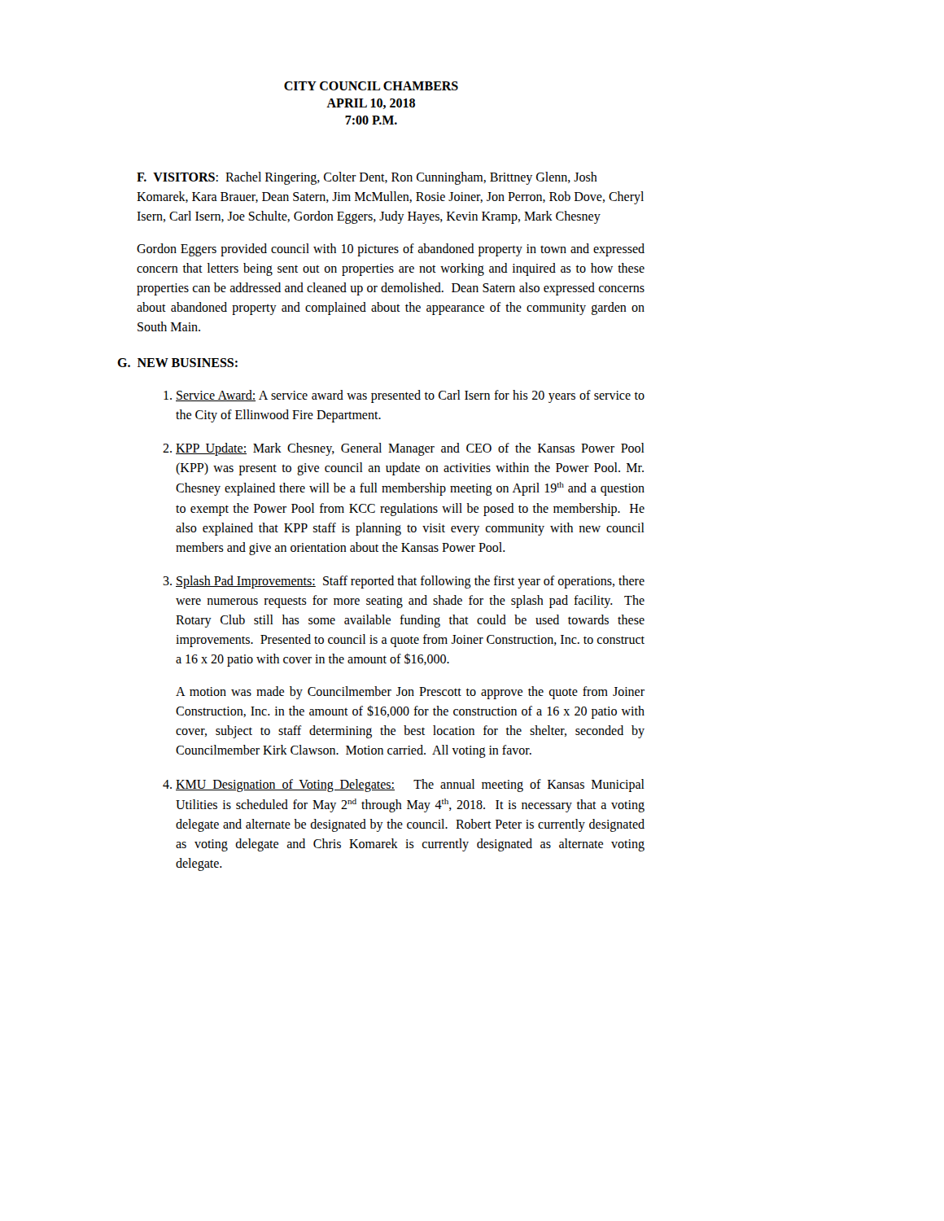CITY COUNCIL CHAMBERS
APRIL 10, 2018
7:00 P.M.
F. VISITORS: Rachel Ringering, Colter Dent, Ron Cunningham, Brittney Glenn, Josh Komarek, Kara Brauer, Dean Satern, Jim McMullen, Rosie Joiner, Jon Perron, Rob Dove, Cheryl Isern, Carl Isern, Joe Schulte, Gordon Eggers, Judy Hayes, Kevin Kramp, Mark Chesney
Gordon Eggers provided council with 10 pictures of abandoned property in town and expressed concern that letters being sent out on properties are not working and inquired as to how these properties can be addressed and cleaned up or demolished. Dean Satern also expressed concerns about abandoned property and complained about the appearance of the community garden on South Main.
G. NEW BUSINESS:
Service Award: A service award was presented to Carl Isern for his 20 years of service to the City of Ellinwood Fire Department.
KPP Update: Mark Chesney, General Manager and CEO of the Kansas Power Pool (KPP) was present to give council an update on activities within the Power Pool. Mr. Chesney explained there will be a full membership meeting on April 19th and a question to exempt the Power Pool from KCC regulations will be posed to the membership. He also explained that KPP staff is planning to visit every community with new council members and give an orientation about the Kansas Power Pool.
Splash Pad Improvements: Staff reported that following the first year of operations, there were numerous requests for more seating and shade for the splash pad facility. The Rotary Club still has some available funding that could be used towards these improvements. Presented to council is a quote from Joiner Construction, Inc. to construct a 16 x 20 patio with cover in the amount of $16,000.
A motion was made by Councilmember Jon Prescott to approve the quote from Joiner Construction, Inc. in the amount of $16,000 for the construction of a 16 x 20 patio with cover, subject to staff determining the best location for the shelter, seconded by Councilmember Kirk Clawson. Motion carried. All voting in favor.
KMU Designation of Voting Delegates: The annual meeting of Kansas Municipal Utilities is scheduled for May 2nd through May 4th, 2018. It is necessary that a voting delegate and alternate be designated by the council. Robert Peter is currently designated as voting delegate and Chris Komarek is currently designated as alternate voting delegate.